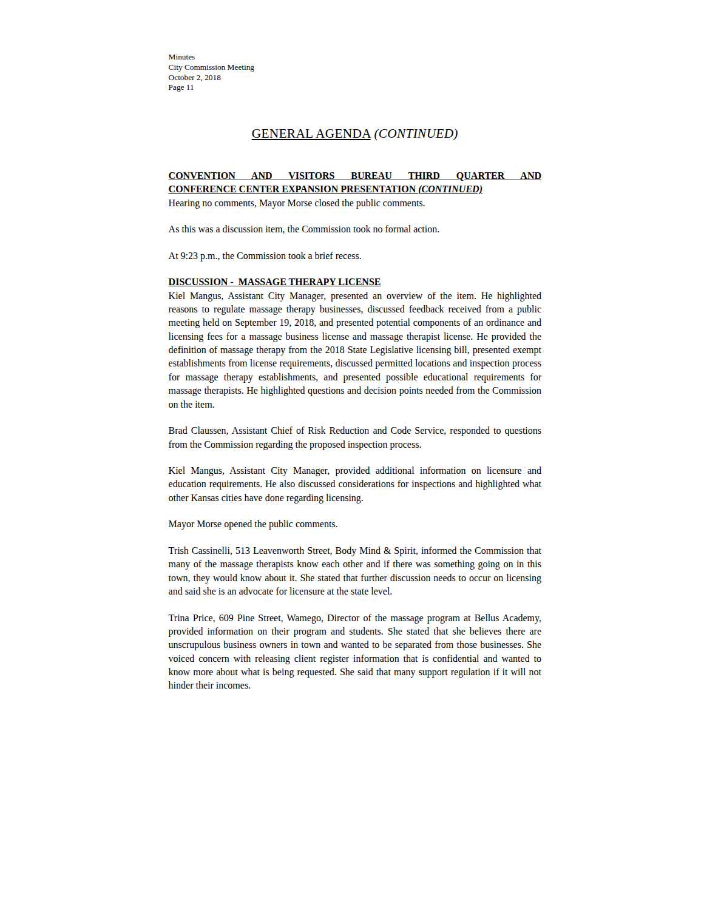Minutes
City Commission Meeting
October 2, 2018
Page 11
GENERAL AGENDA (CONTINUED)
CONVENTION AND VISITORS BUREAU THIRD QUARTER AND
CONFERENCE CENTER EXPANSION PRESENTATION (CONTINUED)
Hearing no comments, Mayor Morse closed the public comments.
As this was a discussion item, the Commission took no formal action.
At 9:23 p.m., the Commission took a brief recess.
DISCUSSION - MASSAGE THERAPY LICENSE
Kiel Mangus, Assistant City Manager, presented an overview of the item. He highlighted reasons to regulate massage therapy businesses, discussed feedback received from a public meeting held on September 19, 2018, and presented potential components of an ordinance and licensing fees for a massage business license and massage therapist license. He provided the definition of massage therapy from the 2018 State Legislative licensing bill, presented exempt establishments from license requirements, discussed permitted locations and inspection process for massage therapy establishments, and presented possible educational requirements for massage therapists. He highlighted questions and decision points needed from the Commission on the item.
Brad Claussen, Assistant Chief of Risk Reduction and Code Service, responded to questions from the Commission regarding the proposed inspection process.
Kiel Mangus, Assistant City Manager, provided additional information on licensure and education requirements. He also discussed considerations for inspections and highlighted what other Kansas cities have done regarding licensing.
Mayor Morse opened the public comments.
Trish Cassinelli, 513 Leavenworth Street, Body Mind & Spirit, informed the Commission that many of the massage therapists know each other and if there was something going on in this town, they would know about it. She stated that further discussion needs to occur on licensing and said she is an advocate for licensure at the state level.
Trina Price, 609 Pine Street, Wamego, Director of the massage program at Bellus Academy, provided information on their program and students. She stated that she believes there are unscrupulous business owners in town and wanted to be separated from those businesses. She voiced concern with releasing client register information that is confidential and wanted to know more about what is being requested. She said that many support regulation if it will not hinder their incomes.